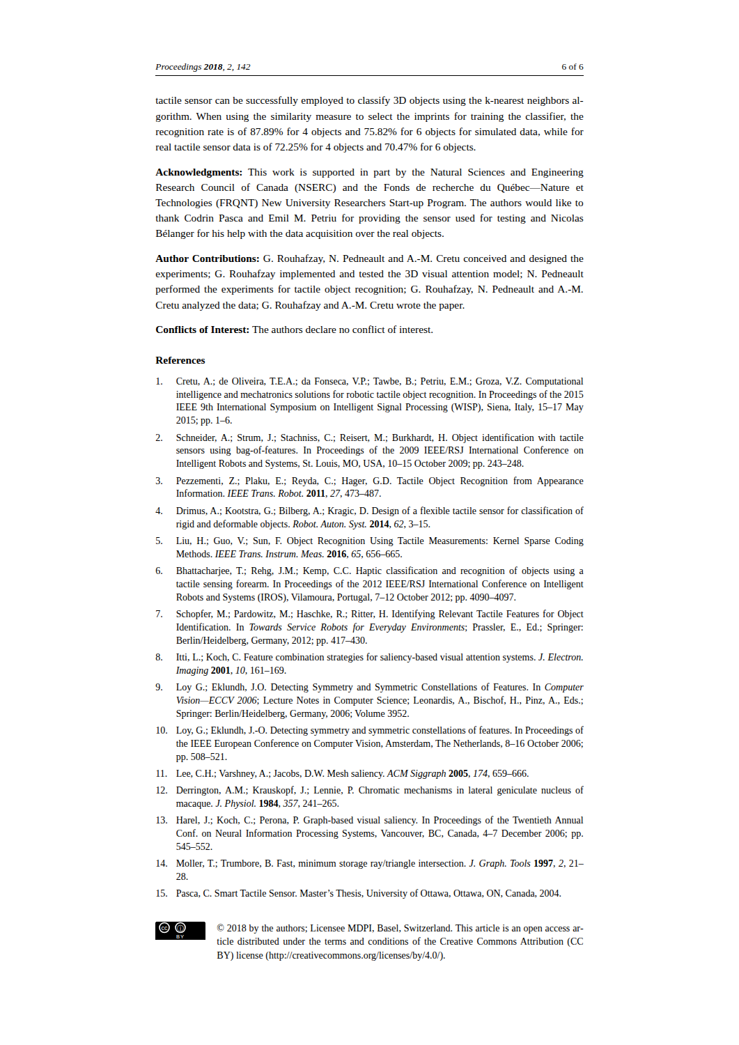Proceedings 2018, 2, 142
6 of 6
tactile sensor can be successfully employed to classify 3D objects using the k-nearest neighbors algorithm. When using the similarity measure to select the imprints for training the classifier, the recognition rate is of 87.89% for 4 objects and 75.82% for 6 objects for simulated data, while for real tactile sensor data is of 72.25% for 4 objects and 70.47% for 6 objects.
Acknowledgments: This work is supported in part by the Natural Sciences and Engineering Research Council of Canada (NSERC) and the Fonds de recherche du Québec—Nature et Technologies (FRQNT) New University Researchers Start-up Program. The authors would like to thank Codrin Pasca and Emil M. Petriu for providing the sensor used for testing and Nicolas Bélanger for his help with the data acquisition over the real objects.
Author Contributions: G. Rouhafzay, N. Pedneault and A.-M. Cretu conceived and designed the experiments; G. Rouhafzay implemented and tested the 3D visual attention model; N. Pedneault performed the experiments for tactile object recognition; G. Rouhafzay, N. Pedneault and A.-M. Cretu analyzed the data; G. Rouhafzay and A.-M. Cretu wrote the paper.
Conflicts of Interest: The authors declare no conflict of interest.
References
Cretu, A.; de Oliveira, T.E.A.; da Fonseca, V.P.; Tawbe, B.; Petriu, E.M.; Groza, V.Z. Computational intelligence and mechatronics solutions for robotic tactile object recognition. In Proceedings of the 2015 IEEE 9th International Symposium on Intelligent Signal Processing (WISP), Siena, Italy, 15–17 May 2015; pp. 1–6.
Schneider, A.; Strum, J.; Stachniss, C.; Reisert, M.; Burkhardt, H. Object identification with tactile sensors using bag-of-features. In Proceedings of the 2009 IEEE/RSJ International Conference on Intelligent Robots and Systems, St. Louis, MO, USA, 10–15 October 2009; pp. 243–248.
Pezzementi, Z.; Plaku, E.; Reyda, C.; Hager, G.D. Tactile Object Recognition from Appearance Information. IEEE Trans. Robot. 2011, 27, 473–487.
Drimus, A.; Kootstra, G.; Bilberg, A.; Kragic, D. Design of a flexible tactile sensor for classification of rigid and deformable objects. Robot. Auton. Syst. 2014, 62, 3–15.
Liu, H.; Guo, V.; Sun, F. Object Recognition Using Tactile Measurements: Kernel Sparse Coding Methods. IEEE Trans. Instrum. Meas. 2016, 65, 656–665.
Bhattacharjee, T.; Rehg, J.M.; Kemp, C.C. Haptic classification and recognition of objects using a tactile sensing forearm. In Proceedings of the 2012 IEEE/RSJ International Conference on Intelligent Robots and Systems (IROS), Vilamoura, Portugal, 7–12 October 2012; pp. 4090–4097.
Schopfer, M.; Pardowitz, M.; Haschke, R.; Ritter, H. Identifying Relevant Tactile Features for Object Identification. In Towards Service Robots for Everyday Environments; Prassler, E., Ed.; Springer: Berlin/Heidelberg, Germany, 2012; pp. 417–430.
Itti, L.; Koch, C. Feature combination strategies for saliency-based visual attention systems. J. Electron. Imaging 2001, 10, 161–169.
Loy G.; Eklundh, J.O. Detecting Symmetry and Symmetric Constellations of Features. In Computer Vision—ECCV 2006; Lecture Notes in Computer Science; Leonardis, A., Bischof, H., Pinz, A., Eds.; Springer: Berlin/Heidelberg, Germany, 2006; Volume 3952.
Loy, G.; Eklundh, J.-O. Detecting symmetry and symmetric constellations of features. In Proceedings of the IEEE European Conference on Computer Vision, Amsterdam, The Netherlands, 8–16 October 2006; pp. 508–521.
Lee, C.H.; Varshney, A.; Jacobs, D.W. Mesh saliency. ACM Siggraph 2005, 174, 659–666.
Derrington, A.M.; Krauskopf, J.; Lennie, P. Chromatic mechanisms in lateral geniculate nucleus of macaque. J. Physiol. 1984, 357, 241–265.
Harel, J.; Koch, C.; Perona, P. Graph-based visual saliency. In Proceedings of the Twentieth Annual Conf. on Neural Information Processing Systems, Vancouver, BC, Canada, 4–7 December 2006; pp. 545–552.
Moller, T.; Trumbore, B. Fast, minimum storage ray/triangle intersection. J. Graph. Tools 1997, 2, 21–28.
Pasca, C. Smart Tactile Sensor. Master’s Thesis, University of Ottawa, Ottawa, ON, Canada, 2004.
cc ⓘ BY
© 2018 by the authors; Licensee MDPI, Basel, Switzerland. This article is an open access article distributed under the terms and conditions of the Creative Commons Attribution (CC BY) license (http://creativecommons.org/licenses/by/4.0/).